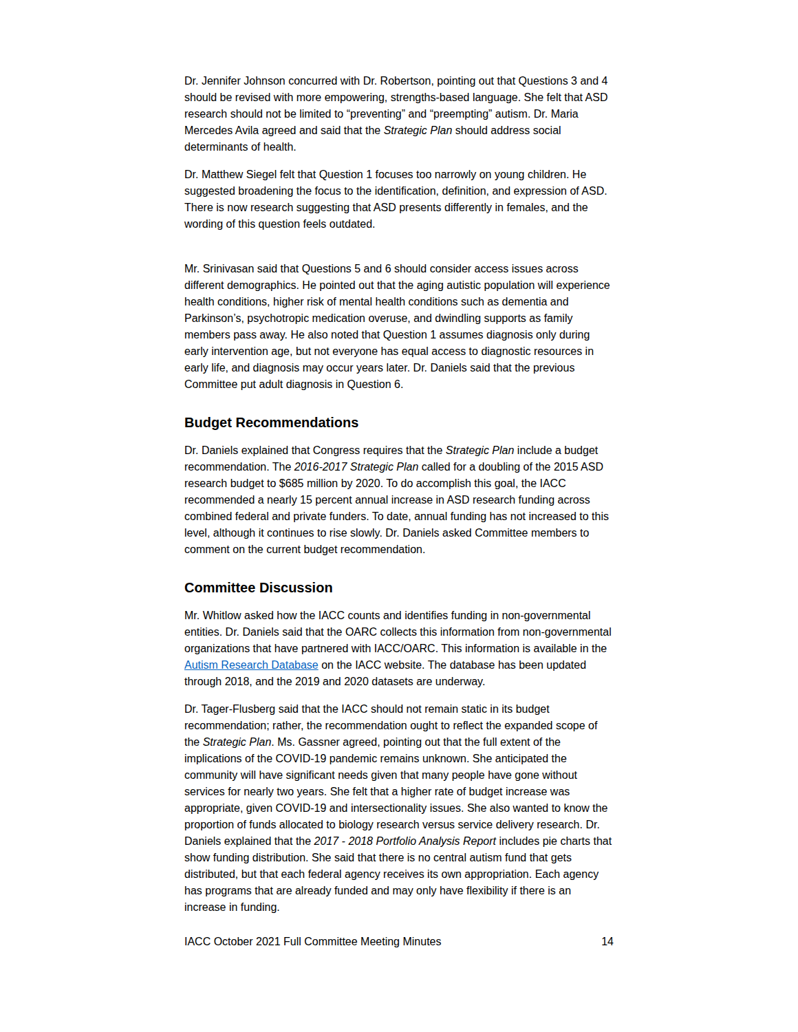Dr. Jennifer Johnson concurred with Dr. Robertson, pointing out that Questions 3 and 4 should be revised with more empowering, strengths-based language. She felt that ASD research should not be limited to “preventing” and “preempting” autism. Dr. Maria Mercedes Avila agreed and said that the Strategic Plan should address social determinants of health.
Dr. Matthew Siegel felt that Question 1 focuses too narrowly on young children. He suggested broadening the focus to the identification, definition, and expression of ASD. There is now research suggesting that ASD presents differently in females, and the wording of this question feels outdated.
Mr. Srinivasan said that Questions 5 and 6 should consider access issues across different demographics. He pointed out that the aging autistic population will experience health conditions, higher risk of mental health conditions such as dementia and Parkinson’s, psychotropic medication overuse, and dwindling supports as family members pass away. He also noted that Question 1 assumes diagnosis only during early intervention age, but not everyone has equal access to diagnostic resources in early life, and diagnosis may occur years later. Dr. Daniels said that the previous Committee put adult diagnosis in Question 6.
Budget Recommendations
Dr. Daniels explained that Congress requires that the Strategic Plan include a budget recommendation. The 2016-2017 Strategic Plan called for a doubling of the 2015 ASD research budget to $685 million by 2020. To do accomplish this goal, the IACC recommended a nearly 15 percent annual increase in ASD research funding across combined federal and private funders. To date, annual funding has not increased to this level, although it continues to rise slowly. Dr. Daniels asked Committee members to comment on the current budget recommendation.
Committee Discussion
Mr. Whitlow asked how the IACC counts and identifies funding in non-governmental entities. Dr. Daniels said that the OARC collects this information from non-governmental organizations that have partnered with IACC/OARC. This information is available in the Autism Research Database on the IACC website. The database has been updated through 2018, and the 2019 and 2020 datasets are underway.
Dr. Tager-Flusberg said that the IACC should not remain static in its budget recommendation; rather, the recommendation ought to reflect the expanded scope of the Strategic Plan. Ms. Gassner agreed, pointing out that the full extent of the implications of the COVID-19 pandemic remains unknown. She anticipated the community will have significant needs given that many people have gone without services for nearly two years. She felt that a higher rate of budget increase was appropriate, given COVID-19 and intersectionality issues. She also wanted to know the proportion of funds allocated to biology research versus service delivery research. Dr. Daniels explained that the 2017 - 2018 Portfolio Analysis Report includes pie charts that show funding distribution. She said that there is no central autism fund that gets distributed, but that each federal agency receives its own appropriation. Each agency has programs that are already funded and may only have flexibility if there is an increase in funding.
IACC October 2021 Full Committee Meeting Minutes 14